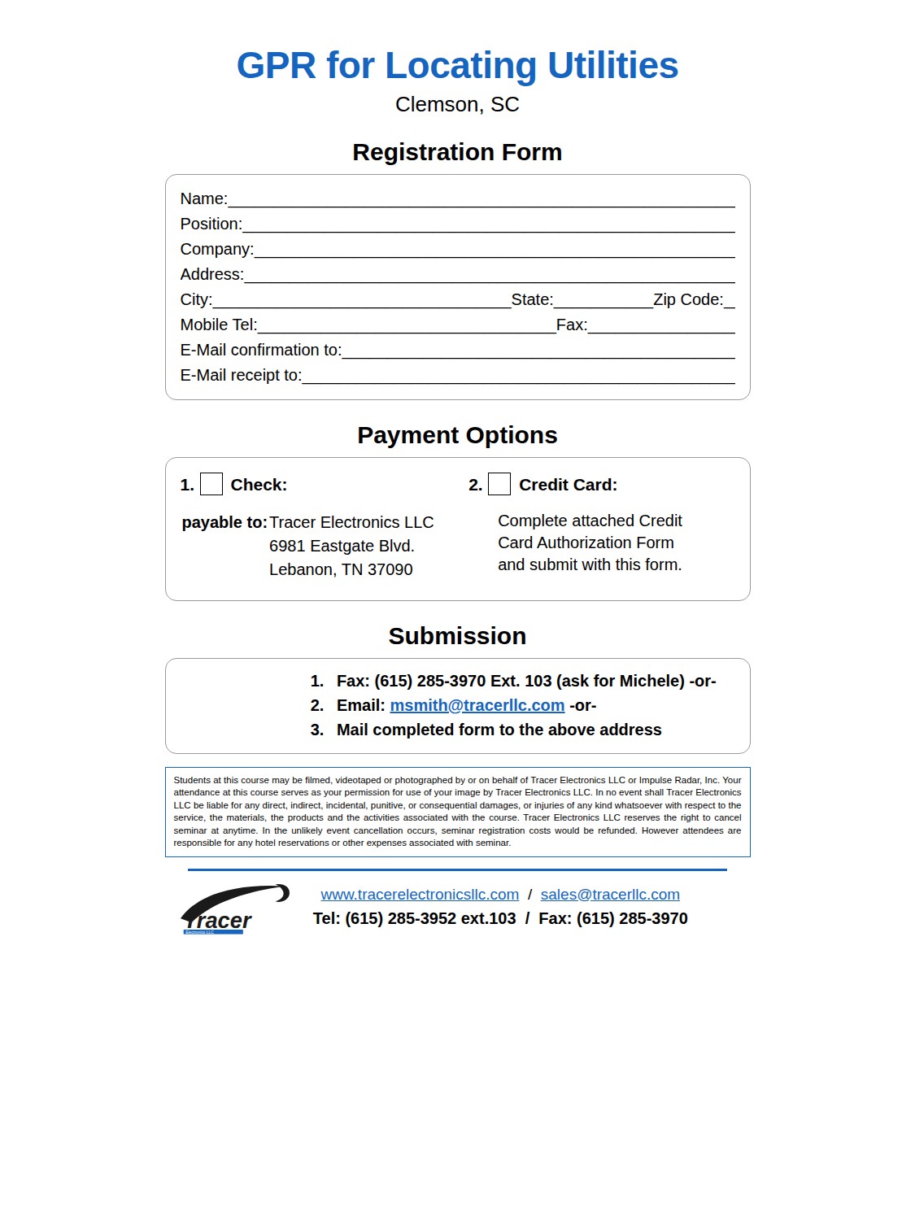GPR for Locating Utilities
Clemson, SC
Registration Form
Name:_______________________________________________________________
Position:_____________________________________________________________
Company:___________________________________________________________
Address:_____________________________________________________________
City:_________________________________State:___________Zip Code:_________
Mobile Tel:_________________________________Fax:________________________
E-Mail confirmation to:_________________________________________________
E-Mail receipt to:_____________________________________________________
Payment Options
| 1. Check: / payable to: / Tracer Electronics LLC / / / 6981 Eastgate Blvd. / / / Lebanon, TN 37090 / | 2. Credit Card: Complete attached Credit Card Authorization Form and submit with this form. |
Submission
Fax: (615) 285-3970 Ext. 103 (ask for Michele) -or-
Email: msmith@tracerllc.com -or-
Mail completed form to the above address
Students at this course may be filmed, videotaped or photographed by or on behalf of Tracer Electronics LLC or Impulse Radar, Inc. Your attendance at this course serves as your permission for use of your image by Tracer Electronics LLC. In no event shall Tracer Electronics LLC be liable for any direct, indirect, incidental, punitive, or consequential damages, or injuries of any kind whatsoever with respect to the service, the materials, the products and the activities associated with the course. Tracer Electronics LLC reserves the right to cancel seminar at anytime. In the unlikely event cancellation occurs, seminar registration costs would be refunded. However attendees are responsible for any hotel reservations or other expenses associated with seminar.
Tracer Electronics LLC
www.tracerelectronicsllc.com / sales@tracerllc.com
Tel: (615) 285-3952 ext.103 / Fax: (615) 285-3970